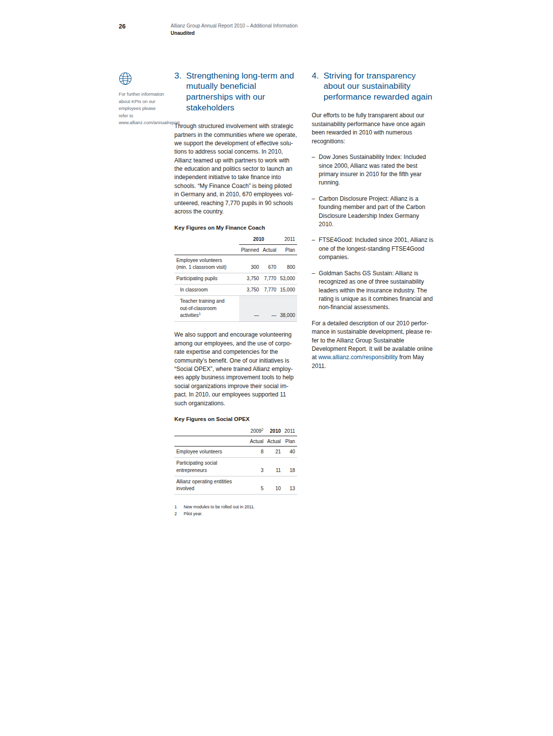26
Allianz Group Annual Report 2010 – Additional Information
Unaudited
For further information about KPIs on our employees please refer to www.allianz.com/annualreport
3. Strengthening long-term and mutually beneficial partnerships with our stakeholders
Through structured involvement with strategic partners in the communities where we operate, we support the development of effective solutions to address social concerns. In 2010, Allianz teamed up with partners to work with the education and politics sector to launch an independent initiative to take finance into schools. “My Finance Coach” is being piloted in Germany and, in 2010, 670 employees volunteered, reaching 7,770 pupils in 90 schools across the country.
Key Figures on My Finance Coach
| | 2010 | 2011 |
| --- | --- | --- |
| | Planned | Actual | Plan |
| Employee volunteers (min. 1 classroom visit) | 300 | 670 | 800 |
| Participating pupils | 3,750 | 7,770 | 53,000 |
| In classroom | 3,750 | 7,770 | 15,000 |
| Teacher training and out-of-classroom activities 1 | — | — | 38,000 |
We also support and encourage volunteering among our employees, and the use of corporate expertise and competencies for the community’s benefit. One of our initiatives is “Social OPEX”, where trained Allianz employees apply business improvement tools to help social organizations improve their social impact. In 2010, our employees supported 11 such organizations.
Key Figures on Social OPEX
| | 2009 2 | 2010 | 2011 |
| --- | --- | --- | --- |
| | Actual | Actual | Plan |
| Employee volunteers | 8 | 21 | 40 |
| Participating social entrepreneurs | 3 | 11 | 18 |
| Allianz operating entitities involved | 5 | 10 | 13 |
4. Striving for transparency about our sustainability performance rewarded again
Our efforts to be fully transparent about our sustainability performance have once again been rewarded in 2010 with numerous recognitions:
–Dow Jones Sustainability Index: Included since 2000, Allianz was rated the best primary insurer in 2010 for the fifth year running.
–Carbon Disclosure Project: Allianz is a founding member and part of the Carbon Disclosure Leadership Index Germany 2010.
–FTSE4Good: Included since 2001, Allianz is one of the longest-standing FTSE4Good companies.
–Goldman Sachs GS Sustain: Allianz is recognized as one of three sustainability leaders within the insurance industry. The rating is unique as it combines financial and non-financial assessments.
For a detailed description of our 2010 performance in sustainable development, please refer to the Allianz Group Sustainable Development Report. It will be available online at www.allianz.com/responsibility from May 2011.
1 New modules to be rolled out in 2011.
2 Pilot year.